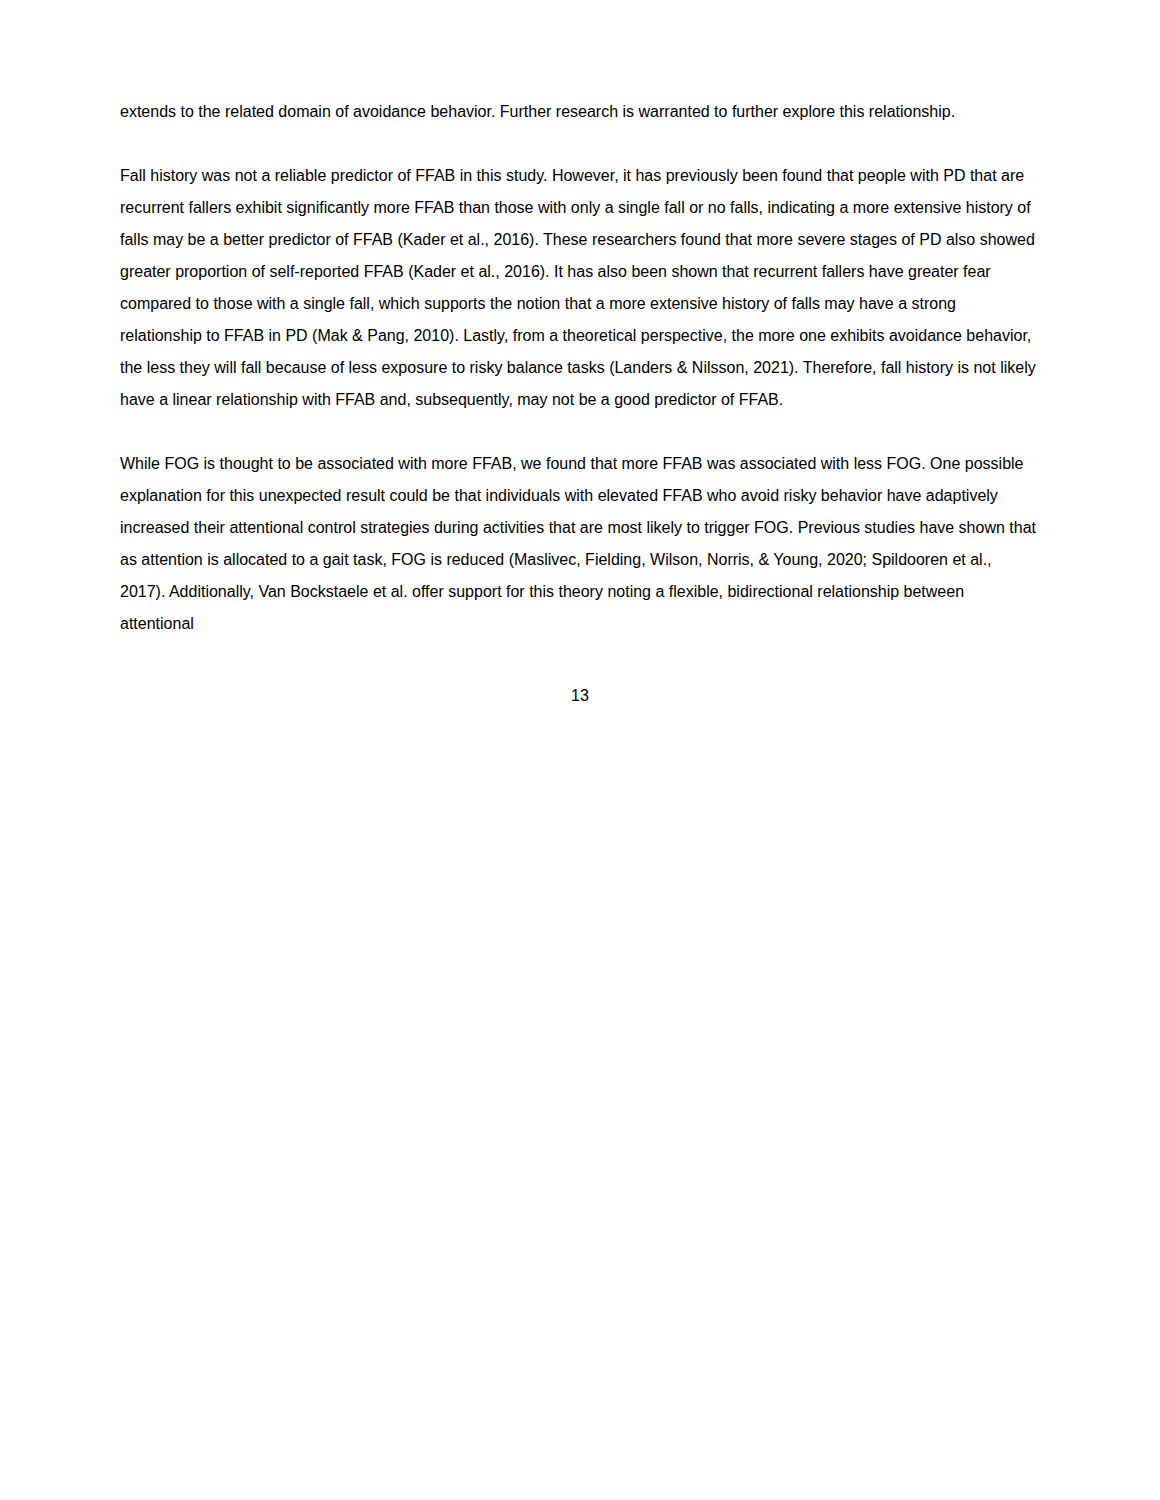extends to the related domain of avoidance behavior. Further research is warranted to further explore this relationship.
Fall history was not a reliable predictor of FFAB in this study. However, it has previously been found that people with PD that are recurrent fallers exhibit significantly more FFAB than those with only a single fall or no falls, indicating a more extensive history of falls may be a better predictor of FFAB (Kader et al., 2016). These researchers found that more severe stages of PD also showed greater proportion of self-reported FFAB (Kader et al., 2016). It has also been shown that recurrent fallers have greater fear compared to those with a single fall, which supports the notion that a more extensive history of falls may have a strong relationship to FFAB in PD (Mak & Pang, 2010). Lastly, from a theoretical perspective, the more one exhibits avoidance behavior, the less they will fall because of less exposure to risky balance tasks (Landers & Nilsson, 2021). Therefore, fall history is not likely have a linear relationship with FFAB and, subsequently, may not be a good predictor of FFAB.
While FOG is thought to be associated with more FFAB, we found that more FFAB was associated with less FOG. One possible explanation for this unexpected result could be that individuals with elevated FFAB who avoid risky behavior have adaptively increased their attentional control strategies during activities that are most likely to trigger FOG. Previous studies have shown that as attention is allocated to a gait task, FOG is reduced (Maslivec, Fielding, Wilson, Norris, & Young, 2020; Spildooren et al., 2017). Additionally, Van Bockstaele et al. offer support for this theory noting a flexible, bidirectional relationship between attentional
13